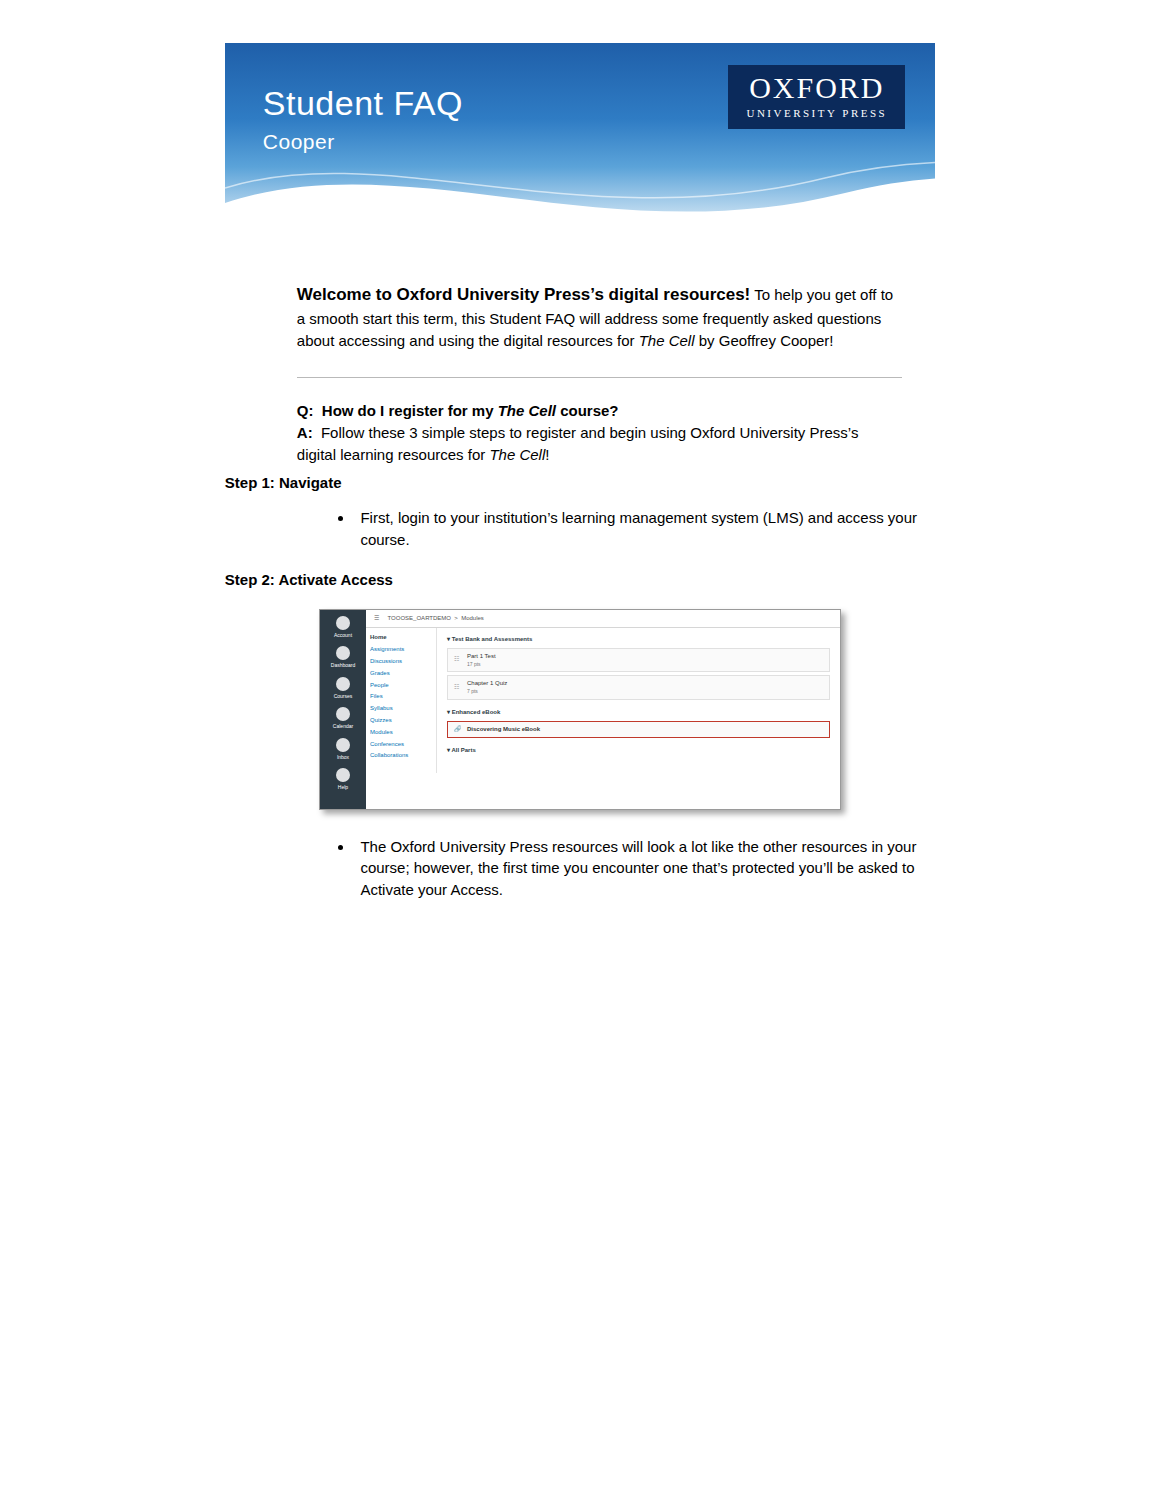Student FAQ
Cooper
OXFORD
UNIVERSITY PRESS
Welcome to Oxford University Press’s digital resources! To help you get off to a smooth start this term, this Student FAQ will address some frequently asked questions about accessing and using the digital resources for The Cell by Geoffrey Cooper!
Q: How do I register for my The Cell course?
A: Follow these 3 simple steps to register and begin using Oxford University Press’s digital learning resources for The Cell!
Step 1: Navigate
First, login to your institution’s learning management system (LMS) and access your course.
Step 2: Activate Access
Account
Dashboard
Courses
Calendar
Inbox
Help
☰ TOOOSE_OARTDEMO > Modules
Home
Assignments
Discussions
Grades
People
Files
Syllabus
Quizzes
Modules
Conferences
Collaborations
▾ Test Bank and Assessments
☷ Part 1 Test17 pts
☷ Chapter 1 Quiz7 pts
▾ Enhanced eBook
🔗 Discovering Music eBook
▾ All Parts
The Oxford University Press resources will look a lot like the other resources in your course; however, the first time you encounter one that’s protected you’ll be asked to Activate your Access.